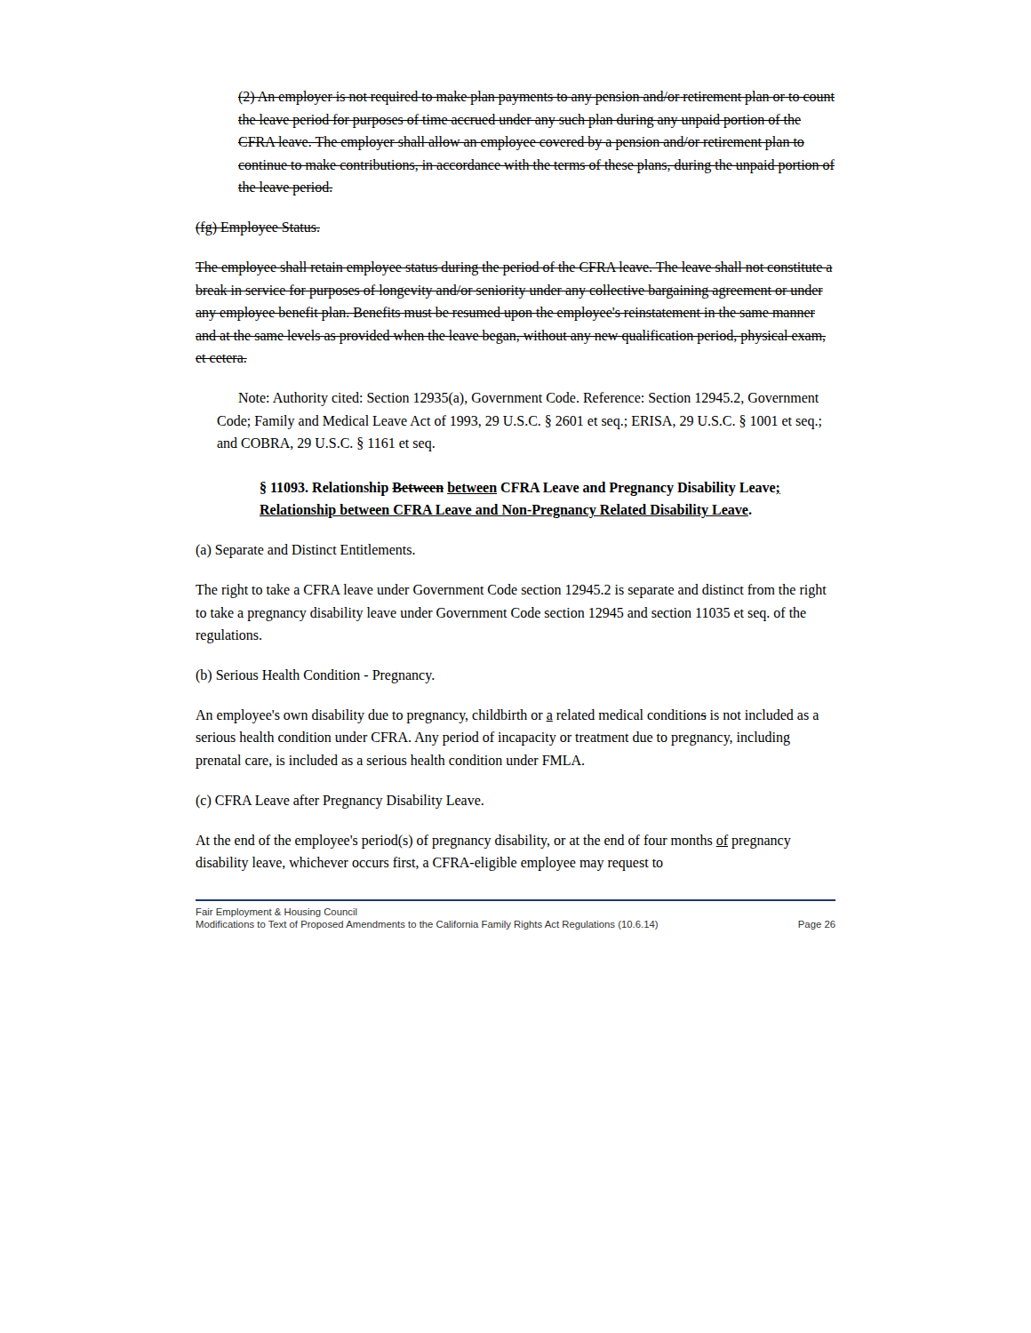(2) An employer is not required to make plan payments to any pension and/or retirement plan or to count the leave period for purposes of time accrued under any such plan during any unpaid portion of the CFRA leave. The employer shall allow an employee covered by a pension and/or retirement plan to continue to make contributions, in accordance with the terms of these plans, during the unpaid portion of the leave period.
(fg) Employee Status.
The employee shall retain employee status during the period of the CFRA leave. The leave shall not constitute a break in service for purposes of longevity and/or seniority under any collective bargaining agreement or under any employee benefit plan. Benefits must be resumed upon the employee's reinstatement in the same manner and at the same levels as provided when the leave began, without any new qualification period, physical exam, et cetera.
Note: Authority cited: Section 12935(a), Government Code. Reference: Section 12945.2, Government Code; Family and Medical Leave Act of 1993, 29 U.S.C. § 2601 et seq.; ERISA, 29 U.S.C. § 1001 et seq.; and COBRA, 29 U.S.C. § 1161 et seq.
§ 11093. Relationship Between between CFRA Leave and Pregnancy Disability Leave; Relationship between CFRA Leave and Non-Pregnancy Related Disability Leave.
(a) Separate and Distinct Entitlements.
The right to take a CFRA leave under Government Code section 12945.2 is separate and distinct from the right to take a pregnancy disability leave under Government Code section 12945 and section 11035 et seq. of the regulations.
(b) Serious Health Condition - Pregnancy.
An employee's own disability due to pregnancy, childbirth or a related medical conditions is not included as a serious health condition under CFRA. Any period of incapacity or treatment due to pregnancy, including prenatal care, is included as a serious health condition under FMLA.
(c) CFRA Leave after Pregnancy Disability Leave.
At the end of the employee's period(s) of pregnancy disability, or at the end of four months of pregnancy disability leave, whichever occurs first, a CFRA-eligible employee may request to
Fair Employment & Housing Council
Modifications to Text of Proposed Amendments to the California Family Rights Act Regulations (10.6.14) Page 26